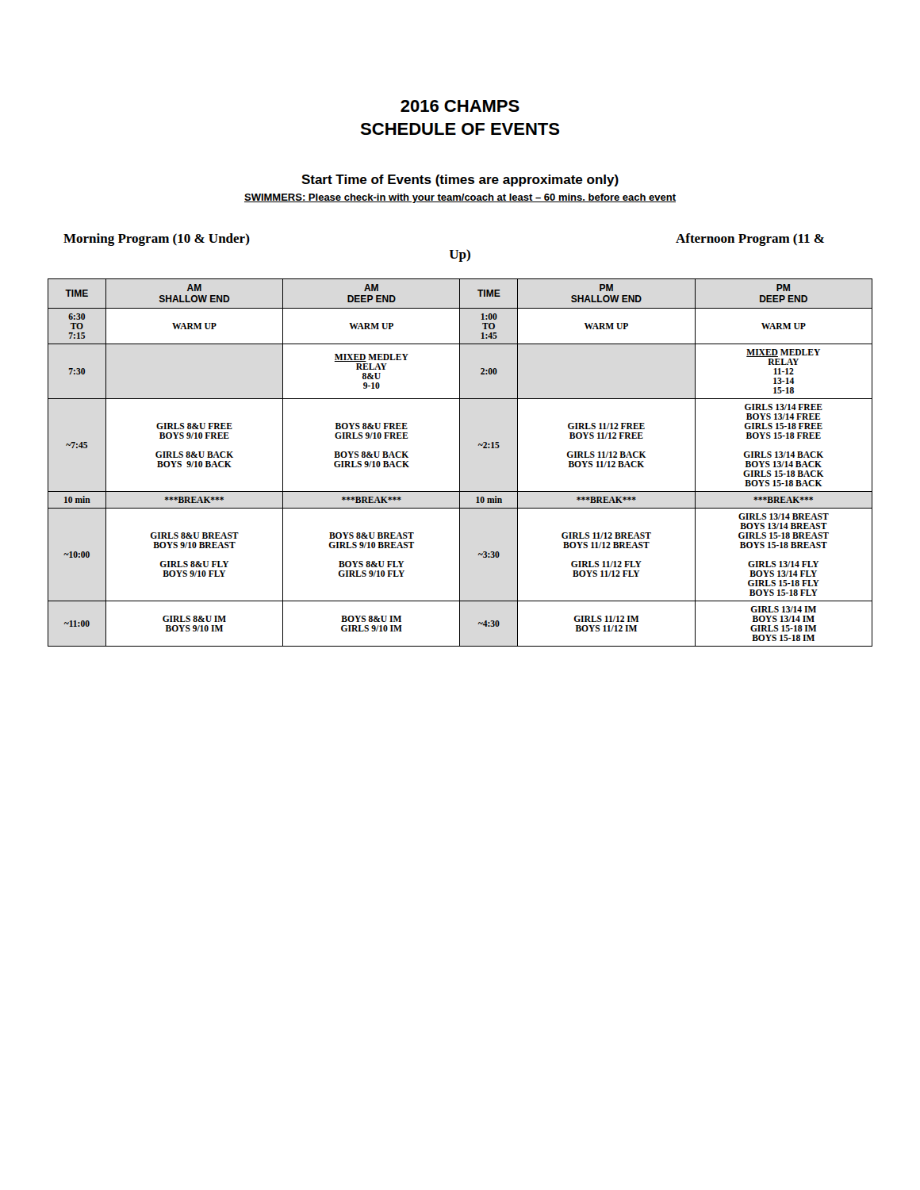2016 CHAMPS
SCHEDULE OF EVENTS
Start Time of Events (times are approximate only)
SWIMMERS: Please check-in with your team/coach at least – 60 mins. before each event
Morning Program (10 & Under) Afternoon Program (11 &
Up)
| TIME | AM SHALLOW END | AM DEEP END | TIME | PM SHALLOW END | PM DEEP END |
| --- | --- | --- | --- | --- | --- |
| 6:30 TO 7:15 | WARM UP | WARM UP | 1:00 TO 1:45 | WARM UP | WARM UP |
| 7:30 | | MIXED MEDLEY RELAY 8&U 9-10 | 2:00 | | MIXED MEDLEY RELAY 11-12 13-14 15-18 |
| ~7:45 | GIRLS 8&U FREE BOYS 9/10 FREE GIRLS 8&U BACK BOYS 9/10 BACK | BOYS 8&U FREE GIRLS 9/10 FREE BOYS 8&U BACK GIRLS 9/10 BACK | ~2:15 | GIRLS 11/12 FREE BOYS 11/12 FREE GIRLS 11/12 BACK BOYS 11/12 BACK | GIRLS 13/14 FREE BOYS 13/14 FREE GIRLS 15-18 FREE BOYS 15-18 FREE GIRLS 13/14 BACK BOYS 13/14 BACK GIRLS 15-18 BACK BOYS 15-18 BACK |
| 10 min | ***BREAK*** | ***BREAK*** | 10 min | ***BREAK*** | ***BREAK*** |
| ~10:00 | GIRLS 8&U BREAST BOYS 9/10 BREAST GIRLS 8&U FLY BOYS 9/10 FLY | BOYS 8&U BREAST GIRLS 9/10 BREAST BOYS 8&U FLY GIRLS 9/10 FLY | ~3:30 | GIRLS 11/12 BREAST BOYS 11/12 BREAST GIRLS 11/12 FLY BOYS 11/12 FLY | GIRLS 13/14 BREAST BOYS 13/14 BREAST GIRLS 15-18 BREAST BOYS 15-18 BREAST GIRLS 13/14 FLY BOYS 13/14 FLY GIRLS 15-18 FLY BOYS 15-18 FLY |
| ~11:00 | GIRLS 8&U IM BOYS 9/10 IM | BOYS 8&U IM GIRLS 9/10 IM | ~4:30 | GIRLS 11/12 IM BOYS 11/12 IM | GIRLS 13/14 IM BOYS 13/14 IM GIRLS 15-18 IM BOYS 15-18 IM |